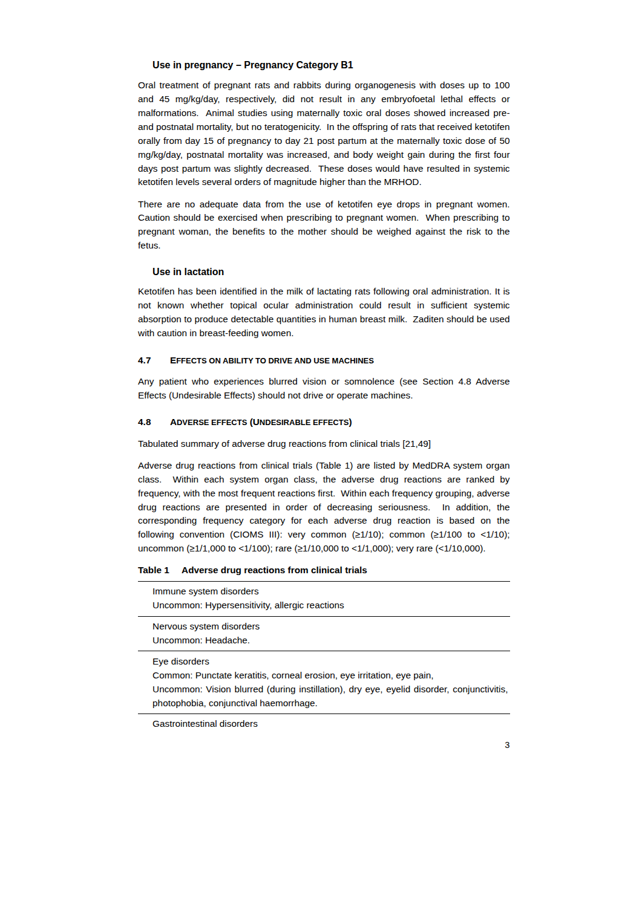Use in pregnancy – Pregnancy Category B1
Oral treatment of pregnant rats and rabbits during organogenesis with doses up to 100 and 45 mg/kg/day, respectively, did not result in any embryofoetal lethal effects or malformations. Animal studies using maternally toxic oral doses showed increased pre- and postnatal mortality, but no teratogenicity. In the offspring of rats that received ketotifen orally from day 15 of pregnancy to day 21 post partum at the maternally toxic dose of 50 mg/kg/day, postnatal mortality was increased, and body weight gain during the first four days post partum was slightly decreased. These doses would have resulted in systemic ketotifen levels several orders of magnitude higher than the MRHOD.
There are no adequate data from the use of ketotifen eye drops in pregnant women. Caution should be exercised when prescribing to pregnant women. When prescribing to pregnant woman, the benefits to the mother should be weighed against the risk to the fetus.
Use in lactation
Ketotifen has been identified in the milk of lactating rats following oral administration. It is not known whether topical ocular administration could result in sufficient systemic absorption to produce detectable quantities in human breast milk. Zaditen should be used with caution in breast-feeding women.
4.7 EFFECTS ON ABILITY TO DRIVE AND USE MACHINES
Any patient who experiences blurred vision or somnolence (see Section 4.8 Adverse Effects (Undesirable Effects) should not drive or operate machines.
4.8 ADVERSE EFFECTS (UNDESIRABLE EFFECTS)
Tabulated summary of adverse drug reactions from clinical trials [21,49]
Adverse drug reactions from clinical trials (Table 1) are listed by MedDRA system organ class. Within each system organ class, the adverse drug reactions are ranked by frequency, with the most frequent reactions first. Within each frequency grouping, adverse drug reactions are presented in order of decreasing seriousness. In addition, the corresponding frequency category for each adverse drug reaction is based on the following convention (CIOMS III): very common (≥1/10); common (≥1/100 to <1/10); uncommon (≥1/1,000 to <1/100); rare (≥1/10,000 to <1/1,000); very rare (<1/10,000).
Table 1 Adverse drug reactions from clinical trials
| Immune system disorders Uncommon: Hypersensitivity, allergic reactions |
| Nervous system disorders Uncommon: Headache. |
| Eye disorders Common: Punctate keratitis, corneal erosion, eye irritation, eye pain, Uncommon: Vision blurred (during instillation), dry eye, eyelid disorder, conjunctivitis, photophobia, conjunctival haemorrhage. |
| Gastrointestinal disorders |
3